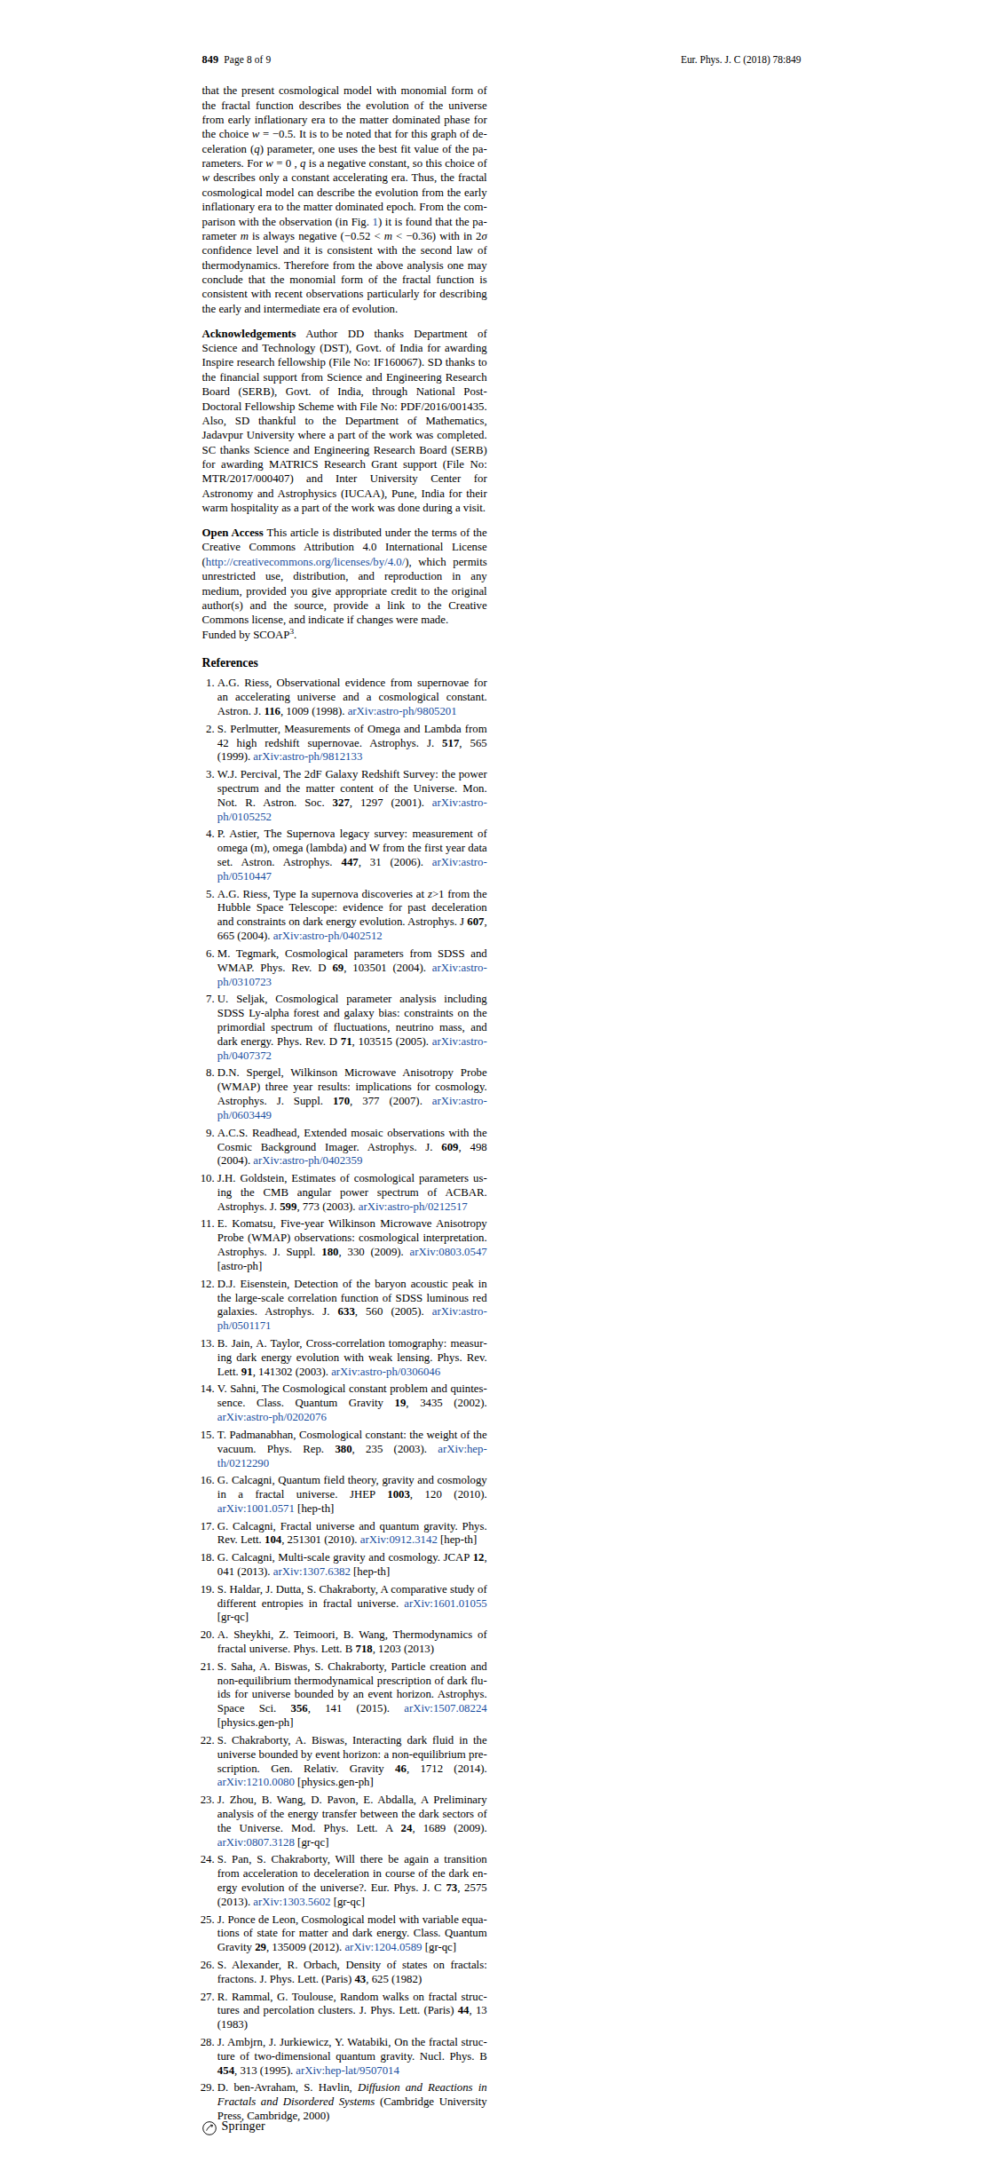849 Page 8 of 9
Eur. Phys. J. C (2018) 78:849
that the present cosmological model with monomial form of the fractal function describes the evolution of the universe from early inflationary era to the matter dominated phase for the choice w = −0.5. It is to be noted that for this graph of deceleration (q) parameter, one uses the best fit value of the parameters. For w = 0 , q is a negative constant, so this choice of w describes only a constant accelerating era. Thus, the fractal cosmological model can describe the evolution from the early inflationary era to the matter dominated epoch. From the comparison with the observation (in Fig. 1) it is found that the parameter m is always negative (−0.52 < m < −0.36) with in 2σ confidence level and it is consistent with the second law of thermodynamics. Therefore from the above analysis one may conclude that the monomial form of the fractal function is consistent with recent observations particularly for describing the early and intermediate era of evolution.
Acknowledgements Author DD thanks Department of Science and Technology (DST), Govt. of India for awarding Inspire research fellowship (File No: IF160067). SD thanks to the financial support from Science and Engineering Research Board (SERB), Govt. of India, through National Post-Doctoral Fellowship Scheme with File No: PDF/2016/001435. Also, SD thankful to the Department of Mathematics, Jadavpur University where a part of the work was completed. SC thanks Science and Engineering Research Board (SERB) for awarding MATRICS Research Grant support (File No: MTR/2017/000407) and Inter University Center for Astronomy and Astrophysics (IUCAA), Pune, India for their warm hospitality as a part of the work was done during a visit.
Open Access This article is distributed under the terms of the Creative Commons Attribution 4.0 International License (http://creativecommons.org/licenses/by/4.0/), which permits unrestricted use, distribution, and reproduction in any medium, provided you give appropriate credit to the original author(s) and the source, provide a link to the Creative Commons license, and indicate if changes were made.
Funded by SCOAP3.
References
A.G. Riess, Observational evidence from supernovae for an accelerating universe and a cosmological constant. Astron. J. 116, 1009 (1998). arXiv:astro-ph/9805201
S. Perlmutter, Measurements of Omega and Lambda from 42 high redshift supernovae. Astrophys. J. 517, 565 (1999). arXiv:astro-ph/9812133
W.J. Percival, The 2dF Galaxy Redshift Survey: the power spectrum and the matter content of the Universe. Mon. Not. R. Astron. Soc. 327, 1297 (2001). arXiv:astro-ph/0105252
P. Astier, The Supernova legacy survey: measurement of omega (m), omega (lambda) and W from the first year data set. Astron. Astrophys. 447, 31 (2006). arXiv:astro-ph/0510447
A.G. Riess, Type Ia supernova discoveries at z>1 from the Hubble Space Telescope: evidence for past deceleration and constraints on dark energy evolution. Astrophys. J 607, 665 (2004). arXiv:astro-ph/0402512
M. Tegmark, Cosmological parameters from SDSS and WMAP. Phys. Rev. D 69, 103501 (2004). arXiv:astro-ph/0310723
U. Seljak, Cosmological parameter analysis including SDSS Ly-alpha forest and galaxy bias: constraints on the primordial spectrum of fluctuations, neutrino mass, and dark energy. Phys. Rev. D 71, 103515 (2005). arXiv:astro-ph/0407372
D.N. Spergel, Wilkinson Microwave Anisotropy Probe (WMAP) three year results: implications for cosmology. Astrophys. J. Suppl. 170, 377 (2007). arXiv:astro-ph/0603449
A.C.S. Readhead, Extended mosaic observations with the Cosmic Background Imager. Astrophys. J. 609, 498 (2004). arXiv:astro-ph/0402359
J.H. Goldstein, Estimates of cosmological parameters using the CMB angular power spectrum of ACBAR. Astrophys. J. 599, 773 (2003). arXiv:astro-ph/0212517
E. Komatsu, Five-year Wilkinson Microwave Anisotropy Probe (WMAP) observations: cosmological interpretation. Astrophys. J. Suppl. 180, 330 (2009). arXiv:0803.0547 [astro-ph]
D.J. Eisenstein, Detection of the baryon acoustic peak in the large-scale correlation function of SDSS luminous red galaxies. Astrophys. J. 633, 560 (2005). arXiv:astro-ph/0501171
B. Jain, A. Taylor, Cross-correlation tomography: measuring dark energy evolution with weak lensing. Phys. Rev. Lett. 91, 141302 (2003). arXiv:astro-ph/0306046
V. Sahni, The Cosmological constant problem and quintessence. Class. Quantum Gravity 19, 3435 (2002). arXiv:astro-ph/0202076
T. Padmanabhan, Cosmological constant: the weight of the vacuum. Phys. Rep. 380, 235 (2003). arXiv:hep-th/0212290
G. Calcagni, Quantum field theory, gravity and cosmology in a fractal universe. JHEP 1003, 120 (2010). arXiv:1001.0571 [hep-th]
G. Calcagni, Fractal universe and quantum gravity. Phys. Rev. Lett. 104, 251301 (2010). arXiv:0912.3142 [hep-th]
G. Calcagni, Multi-scale gravity and cosmology. JCAP 12, 041 (2013). arXiv:1307.6382 [hep-th]
S. Haldar, J. Dutta, S. Chakraborty, A comparative study of different entropies in fractal universe. arXiv:1601.01055 [gr-qc]
A. Sheykhi, Z. Teimoori, B. Wang, Thermodynamics of fractal universe. Phys. Lett. B 718, 1203 (2013)
S. Saha, A. Biswas, S. Chakraborty, Particle creation and non-equilibrium thermodynamical prescription of dark fluids for universe bounded by an event horizon. Astrophys. Space Sci. 356, 141 (2015). arXiv:1507.08224 [physics.gen-ph]
S. Chakraborty, A. Biswas, Interacting dark fluid in the universe bounded by event horizon: a non-equilibrium prescription. Gen. Relativ. Gravity 46, 1712 (2014). arXiv:1210.0080 [physics.gen-ph]
J. Zhou, B. Wang, D. Pavon, E. Abdalla, A Preliminary analysis of the energy transfer between the dark sectors of the Universe. Mod. Phys. Lett. A 24, 1689 (2009). arXiv:0807.3128 [gr-qc]
S. Pan, S. Chakraborty, Will there be again a transition from acceleration to deceleration in course of the dark energy evolution of the universe?. Eur. Phys. J. C 73, 2575 (2013). arXiv:1303.5602 [gr-qc]
J. Ponce de Leon, Cosmological model with variable equations of state for matter and dark energy. Class. Quantum Gravity 29, 135009 (2012). arXiv:1204.0589 [gr-qc]
S. Alexander, R. Orbach, Density of states on fractals: fractons. J. Phys. Lett. (Paris) 43, 625 (1982)
R. Rammal, G. Toulouse, Random walks on fractal structures and percolation clusters. J. Phys. Lett. (Paris) 44, 13 (1983)
J. Ambjrn, J. Jurkiewicz, Y. Watabiki, On the fractal structure of two-dimensional quantum gravity. Nucl. Phys. B 454, 313 (1995). arXiv:hep-lat/9507014
D. ben-Avraham, S. Havlin, Diffusion and Reactions in Fractals and Disordered Systems (Cambridge University Press, Cambridge, 2000)
Springer